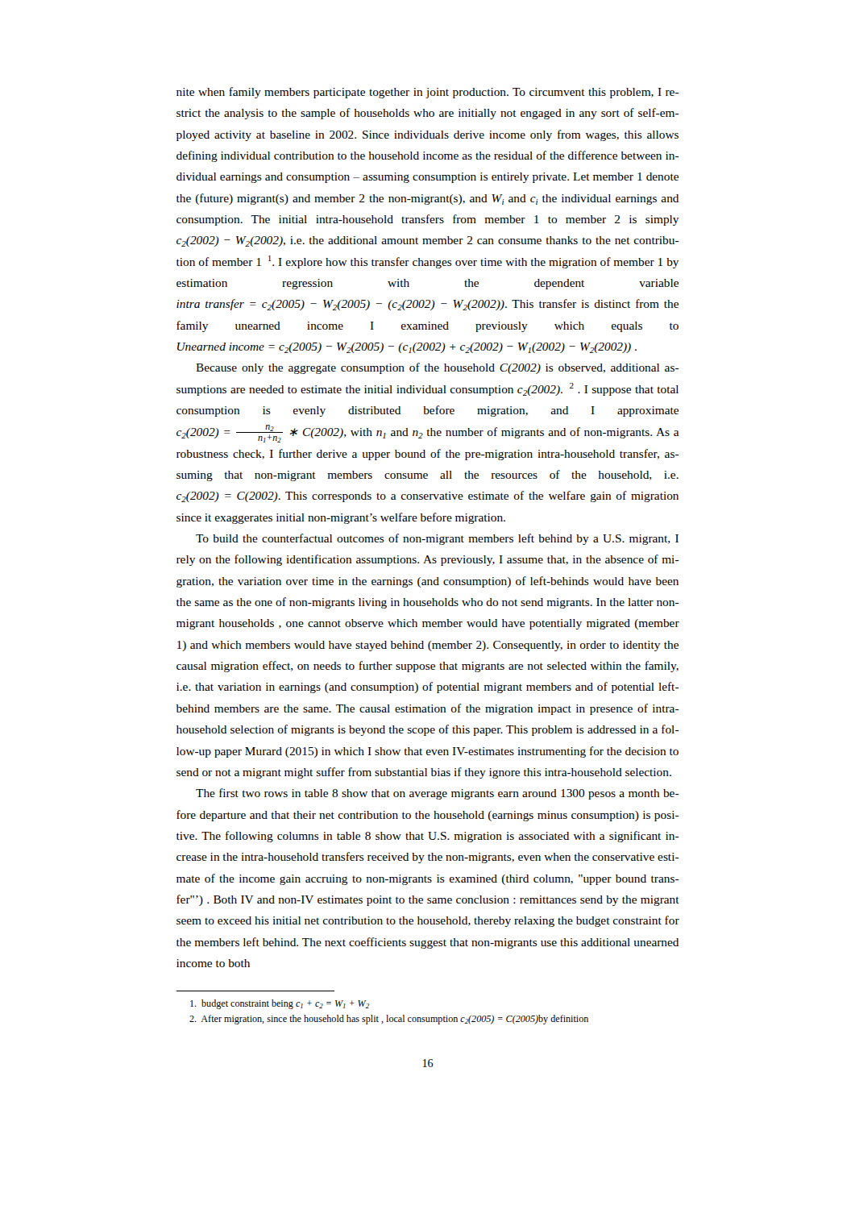nite when family members participate together in joint production. To circumvent this problem, I restrict the analysis to the sample of households who are initially not engaged in any sort of self-employed activity at baseline in 2002. Since individuals derive income only from wages, this allows defining individual contribution to the household income as the residual of the difference between individual earnings and consumption – assuming consumption is entirely private. Let member 1 denote the (future) migrant(s) and member 2 the non-migrant(s), and Wi and ci the individual earnings and consumption. The initial intra-household transfers from member 1 to member 2 is simply c2(2002) − W2(2002), i.e. the additional amount member 2 can consume thanks to the net contribution of member 1 1. I explore how this transfer changes over time with the migration of member 1 by estimation regression with the dependent variable intra transfer = c2(2005) − W2(2005) − (c2(2002) − W2(2002)). This transfer is distinct from the family unearned income I examined previously which equals to Unearned income = c2(2005) − W2(2005) − (c1(2002) + c2(2002) − W1(2002) − W2(2002)) .
Because only the aggregate consumption of the household C(2002) is observed, additional assumptions are needed to estimate the initial individual consumption c2(2002). 2 . I suppose that total consumption is evenly distributed before migration, and I approximate c2(2002) = n2 n1+n2 ∗ C(2002), with n1 and n2 the number of migrants and of non-migrants. As a robustness check, I further derive a upper bound of the pre-migration intra-household transfer, assuming that non-migrant members consume all the resources of the household, i.e. c2(2002) = C(2002). This corresponds to a conservative estimate of the welfare gain of migration since it exaggerates initial non-migrant’s welfare before migration.
To build the counterfactual outcomes of non-migrant members left behind by a U.S. migrant, I rely on the following identification assumptions. As previously, I assume that, in the absence of migration, the variation over time in the earnings (and consumption) of left-behinds would have been the same as the one of non-migrants living in households who do not send migrants. In the latter non-migrant households , one cannot observe which member would have potentially migrated (member 1) and which members would have stayed behind (member 2). Consequently, in order to identity the causal migration effect, on needs to further suppose that migrants are not selected within the family, i.e. that variation in earnings (and consumption) of potential migrant members and of potential left-behind members are the same. The causal estimation of the migration impact in presence of intra-household selection of migrants is beyond the scope of this paper. This problem is addressed in a follow-up paper Murard (2015) in which I show that even IV-estimates instrumenting for the decision to send or not a migrant might suffer from substantial bias if they ignore this intra-household selection.
The first two rows in table 8 show that on average migrants earn around 1300 pesos a month before departure and that their net contribution to the household (earnings minus consumption) is positive. The following columns in table 8 show that U.S. migration is associated with a significant increase in the intra-household transfers received by the non-migrants, even when the conservative estimate of the income gain accruing to non-migrants is examined (third column, "upper bound transfer"’) . Both IV and non-IV estimates point to the same conclusion : remittances send by the migrant seem to exceed his initial net contribution to the household, thereby relaxing the budget constraint for the members left behind. The next coefficients suggest that non-migrants use this additional unearned income to both
1. budget constraint being c1 + c2 = W1 + W2
2. After migration, since the household has split , local consumption c2(2005) = C(2005) by definition
16